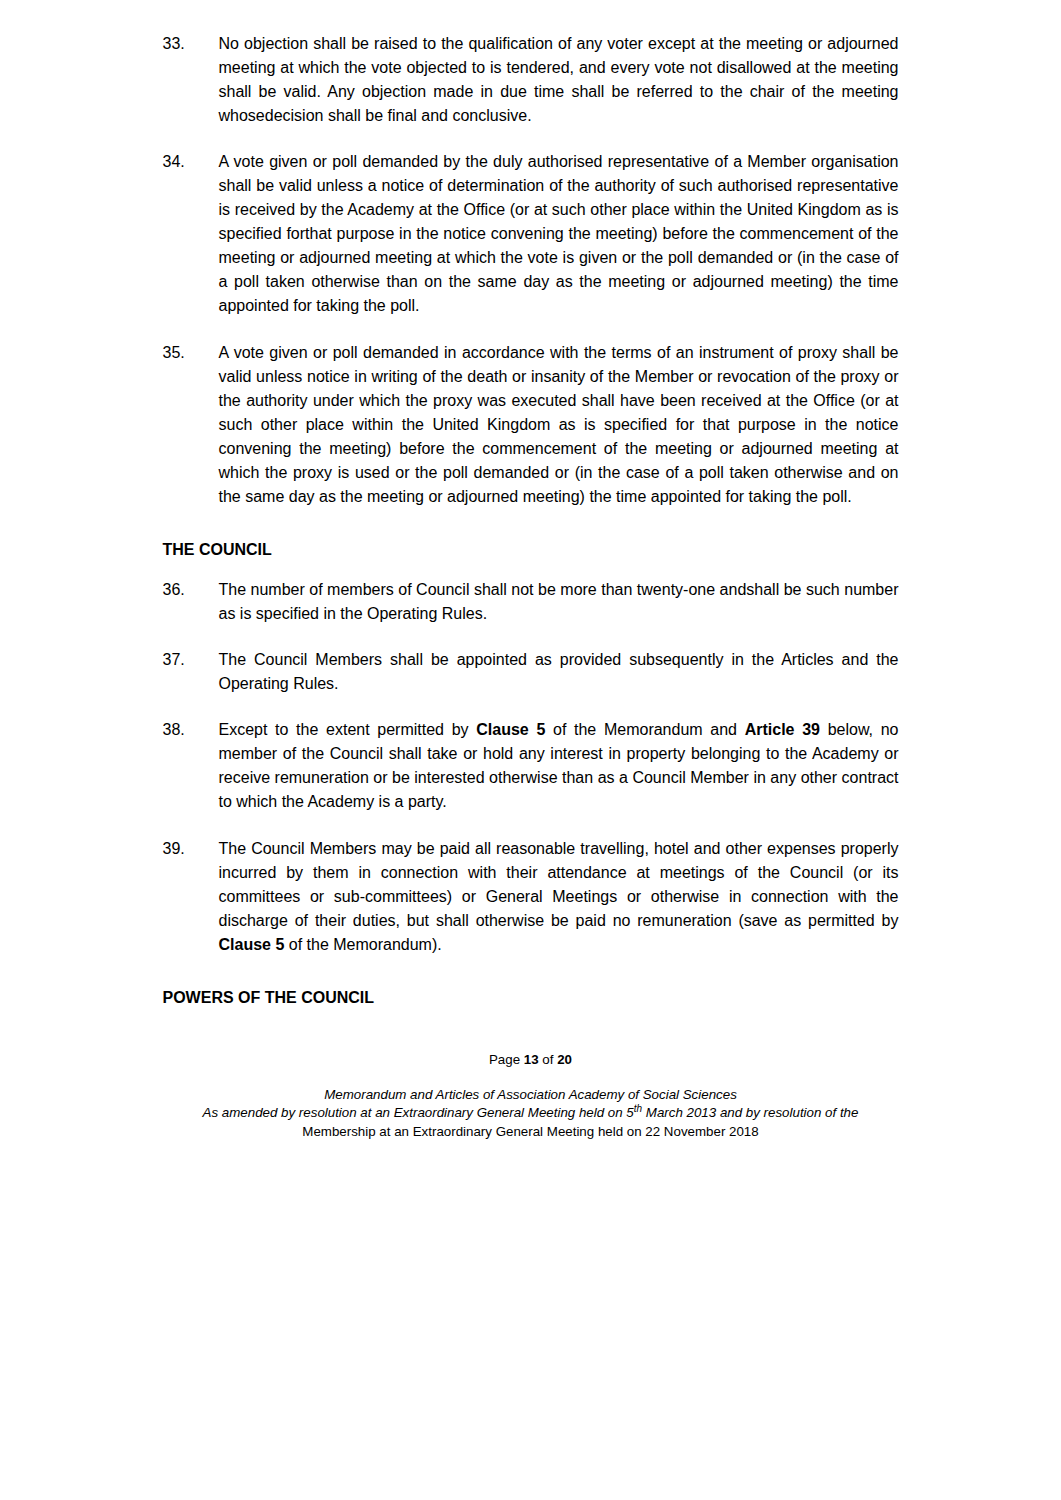33. No objection shall be raised to the qualification of any voter except at the meeting or adjourned meeting at which the vote objected to is tendered, and every vote not disallowed at the meeting shall be valid. Any objection made in due time shall be referred to the chair of the meeting whosedecision shall be final and conclusive.
34. A vote given or poll demanded by the duly authorised representative of a Member organisation shall be valid unless a notice of determination of the authority of such authorised representative is received by the Academy at the Office (or at such other place within the United Kingdom as is specified forthat purpose in the notice convening the meeting) before the commencement of the meeting or adjourned meeting at which the vote is given or the poll demanded or (in the case of a poll taken otherwise than on the same day as the meeting or adjourned meeting) the time appointed for taking the poll.
35. A vote given or poll demanded in accordance with the terms of an instrument of proxy shall be valid unless notice in writing of the death or insanity of the Member or revocation of the proxy or the authority under which the proxy was executed shall have been received at the Office (or at such other place within the United Kingdom as is specified for that purpose in the notice convening the meeting) before the commencement of the meeting or adjourned meeting at which the proxy is used or the poll demanded or (in the case of a poll taken otherwise and on the same day as the meeting or adjourned meeting) the time appointed for taking the poll.
The Council
36. The number of members of Council shall not be more than twenty-one andshall be such number as is specified in the Operating Rules.
37. The Council Members shall be appointed as provided subsequently in the Articles and the Operating Rules.
38. Except to the extent permitted by Clause 5 of the Memorandum and Article 39 below, no member of the Council shall take or hold any interest in property belonging to the Academy or receive remuneration or be interested otherwise than as a Council Member in any other contract to which the Academy is a party.
39. The Council Members may be paid all reasonable travelling, hotel and other expenses properly incurred by them in connection with their attendance at meetings of the Council (or its committees or sub-committees) or General Meetings or otherwise in connection with the discharge of their duties, but shall otherwise be paid no remuneration (save as permitted by Clause 5 of the Memorandum).
Powers of the Council
Page 13 of 20
Memorandum and Articles of Association Academy of Social Sciences
As amended by resolution at an Extraordinary General Meeting held on 5th March 2013 and by resolution of the
Membership at an Extraordinary General Meeting held on 22 November 2018